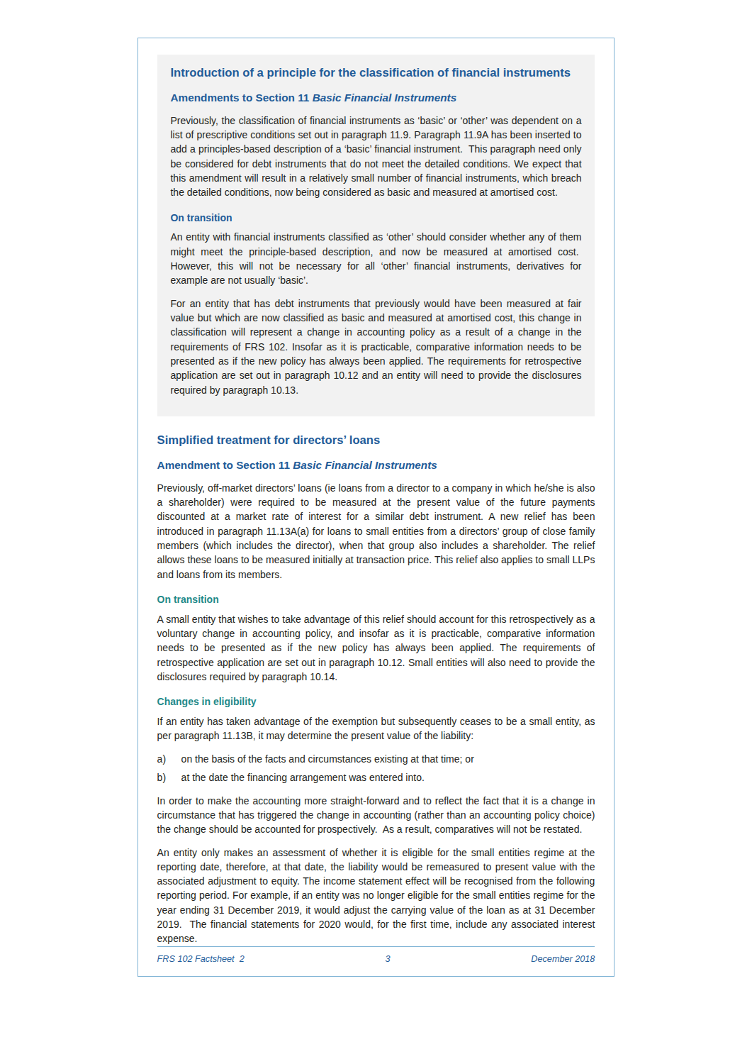Introduction of a principle for the classification of financial instruments
Amendments to Section 11 Basic Financial Instruments
Previously, the classification of financial instruments as ‘basic’ or ‘other’ was dependent on a list of prescriptive conditions set out in paragraph 11.9. Paragraph 11.9A has been inserted to add a principles-based description of a ‘basic’ financial instrument. This paragraph need only be considered for debt instruments that do not meet the detailed conditions. We expect that this amendment will result in a relatively small number of financial instruments, which breach the detailed conditions, now being considered as basic and measured at amortised cost.
On transition
An entity with financial instruments classified as ‘other’ should consider whether any of them might meet the principle-based description, and now be measured at amortised cost. However, this will not be necessary for all ‘other’ financial instruments, derivatives for example are not usually ‘basic’.
For an entity that has debt instruments that previously would have been measured at fair value but which are now classified as basic and measured at amortised cost, this change in classification will represent a change in accounting policy as a result of a change in the requirements of FRS 102. Insofar as it is practicable, comparative information needs to be presented as if the new policy has always been applied. The requirements for retrospective application are set out in paragraph 10.12 and an entity will need to provide the disclosures required by paragraph 10.13.
Simplified treatment for directors’ loans
Amendment to Section 11 Basic Financial Instruments
Previously, off-market directors’ loans (ie loans from a director to a company in which he/she is also a shareholder) were required to be measured at the present value of the future payments discounted at a market rate of interest for a similar debt instrument. A new relief has been introduced in paragraph 11.13A(a) for loans to small entities from a directors’ group of close family members (which includes the director), when that group also includes a shareholder. The relief allows these loans to be measured initially at transaction price. This relief also applies to small LLPs and loans from its members.
On transition
A small entity that wishes to take advantage of this relief should account for this retrospectively as a voluntary change in accounting policy, and insofar as it is practicable, comparative information needs to be presented as if the new policy has always been applied. The requirements of retrospective application are set out in paragraph 10.12. Small entities will also need to provide the disclosures required by paragraph 10.14.
Changes in eligibility
If an entity has taken advantage of the exemption but subsequently ceases to be a small entity, as per paragraph 11.13B, it may determine the present value of the liability:
on the basis of the facts and circumstances existing at that time; or
at the date the financing arrangement was entered into.
In order to make the accounting more straight-forward and to reflect the fact that it is a change in circumstance that has triggered the change in accounting (rather than an accounting policy choice) the change should be accounted for prospectively. As a result, comparatives will not be restated.
An entity only makes an assessment of whether it is eligible for the small entities regime at the reporting date, therefore, at that date, the liability would be remeasured to present value with the associated adjustment to equity. The income statement effect will be recognised from the following reporting period. For example, if an entity was no longer eligible for the small entities regime for the year ending 31 December 2019, it would adjust the carrying value of the loan as at 31 December 2019. The financial statements for 2020 would, for the first time, include any associated interest expense.
FRS 102 Factsheet 2
3
December 2018